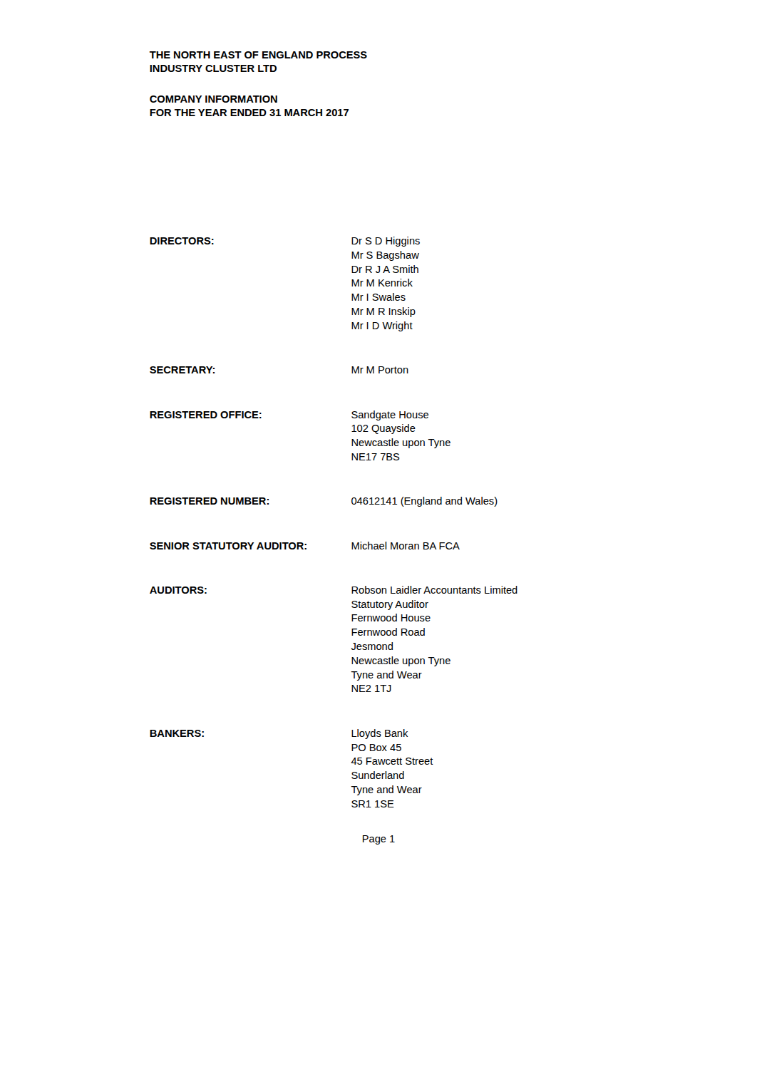THE NORTH EAST OF ENGLAND PROCESS
INDUSTRY CLUSTER LTD
COMPANY INFORMATION
FOR THE YEAR ENDED 31 MARCH 2017
| DIRECTORS: | Dr S D Higgins Mr S Bagshaw Dr R J A Smith Mr M Kenrick Mr I Swales Mr M R Inskip Mr I D Wright |
| SECRETARY: | Mr M Porton |
| REGISTERED OFFICE: | Sandgate House 102 Quayside Newcastle upon Tyne NE17 7BS |
| REGISTERED NUMBER: | 04612141 (England and Wales) |
| SENIOR STATUTORY AUDITOR: | Michael Moran BA FCA |
| AUDITORS: | Robson Laidler Accountants Limited Statutory Auditor Fernwood House Fernwood Road Jesmond Newcastle upon Tyne Tyne and Wear NE2 1TJ |
| BANKERS: | Lloyds Bank PO Box 45 45 Fawcett Street Sunderland Tyne and Wear SR1 1SE |
Page 1